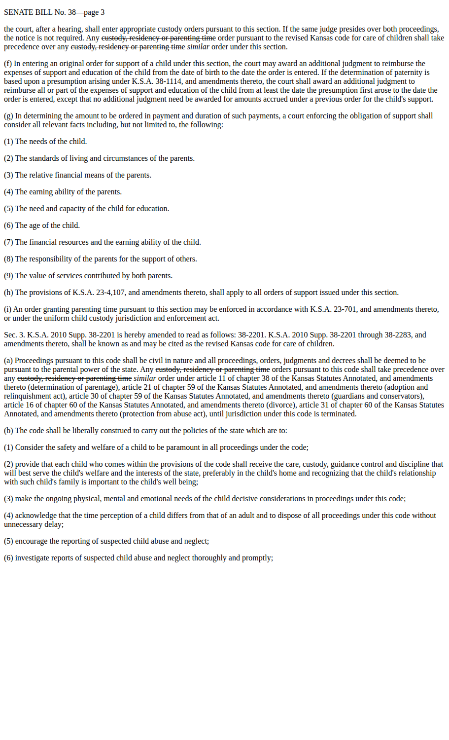SENATE BILL No. 38—page 3
the court, after a hearing, shall enter appropriate custody orders pursuant to this section. If the same judge presides over both proceedings, the notice is not required. Any custody, residency or parenting time order pursuant to the revised Kansas code for care of children shall take precedence over any custody, residency or parenting time similar order under this section.
(f) In entering an original order for support of a child under this section, the court may award an additional judgment to reimburse the expenses of support and education of the child from the date of birth to the date the order is entered. If the determination of paternity is based upon a presumption arising under K.S.A. 38-1114, and amendments thereto, the court shall award an additional judgment to reimburse all or part of the expenses of support and education of the child from at least the date the presumption first arose to the date the order is entered, except that no additional judgment need be awarded for amounts accrued under a previous order for the child's support.
(g) In determining the amount to be ordered in payment and duration of such payments, a court enforcing the obligation of support shall consider all relevant facts including, but not limited to, the following:
(1) The needs of the child.
(2) The standards of living and circumstances of the parents.
(3) The relative financial means of the parents.
(4) The earning ability of the parents.
(5) The need and capacity of the child for education.
(6) The age of the child.
(7) The financial resources and the earning ability of the child.
(8) The responsibility of the parents for the support of others.
(9) The value of services contributed by both parents.
(h) The provisions of K.S.A. 23-4,107, and amendments thereto, shall apply to all orders of support issued under this section.
(i) An order granting parenting time pursuant to this section may be enforced in accordance with K.S.A. 23-701, and amendments thereto, or under the uniform child custody jurisdiction and enforcement act.
Sec. 3. K.S.A. 2010 Supp. 38-2201 is hereby amended to read as follows: 38-2201. K.S.A. 2010 Supp. 38-2201 through 38-2283, and amendments thereto, shall be known as and may be cited as the revised Kansas code for care of children.
(a) Proceedings pursuant to this code shall be civil in nature and all proceedings, orders, judgments and decrees shall be deemed to be pursuant to the parental power of the state. Any custody, residency or parenting time orders pursuant to this code shall take precedence over any custody, residency or parenting time similar order under article 11 of chapter 38 of the Kansas Statutes Annotated, and amendments thereto (determination of parentage), article 21 of chapter 59 of the Kansas Statutes Annotated, and amendments thereto (adoption and relinquishment act), article 30 of chapter 59 of the Kansas Statutes Annotated, and amendments thereto (guardians and conservators), article 16 of chapter 60 of the Kansas Statutes Annotated, and amendments thereto (divorce), article 31 of chapter 60 of the Kansas Statutes Annotated, and amendments thereto (protection from abuse act), until jurisdiction under this code is terminated.
(b) The code shall be liberally construed to carry out the policies of the state which are to:
(1) Consider the safety and welfare of a child to be paramount in all proceedings under the code;
(2) provide that each child who comes within the provisions of the code shall receive the care, custody, guidance control and discipline that will best serve the child's welfare and the interests of the state, preferably in the child's home and recognizing that the child's relationship with such child's family is important to the child's well being;
(3) make the ongoing physical, mental and emotional needs of the child decisive considerations in proceedings under this code;
(4) acknowledge that the time perception of a child differs from that of an adult and to dispose of all proceedings under this code without unnecessary delay;
(5) encourage the reporting of suspected child abuse and neglect;
(6) investigate reports of suspected child abuse and neglect thoroughly and promptly;